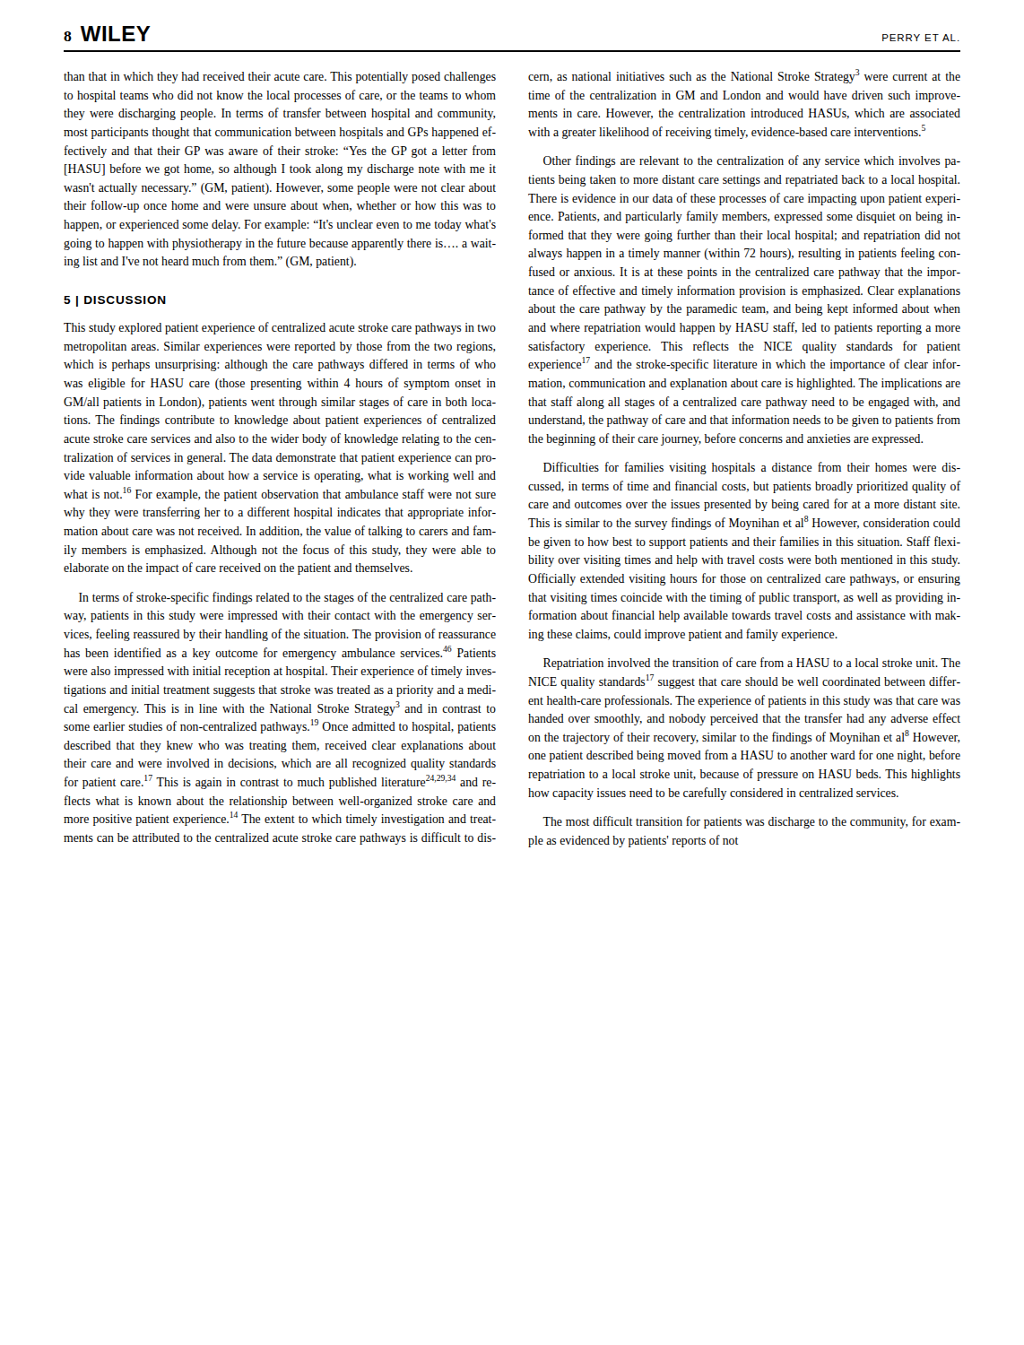8 WILEY
Perry et al.
than that in which they had received their acute care. This potentially posed challenges to hospital teams who did not know the local processes of care, or the teams to whom they were discharging people. In terms of transfer between hospital and community, most participants thought that communication between hospitals and GPs happened effectively and that their GP was aware of their stroke: “Yes the GP got a letter from [HASU] before we got home, so although I took along my discharge note with me it wasn't actually necessary.” (GM, patient). However, some people were not clear about their follow-up once home and were unsure about when, whether or how this was to happen, or experienced some delay. For example: “It's unclear even to me today what's going to happen with physiotherapy in the future because apparently there is…. a waiting list and I've not heard much from them.” (GM, patient).
5 | DISCUSSION
This study explored patient experience of centralized acute stroke care pathways in two metropolitan areas. Similar experiences were reported by those from the two regions, which is perhaps unsurprising: although the care pathways differed in terms of who was eligible for HASU care (those presenting within 4 hours of symptom onset in GM/all patients in London), patients went through similar stages of care in both locations. The findings contribute to knowledge about patient experiences of centralized acute stroke care services and also to the wider body of knowledge relating to the centralization of services in general. The data demonstrate that patient experience can provide valuable information about how a service is operating, what is working well and what is not.16 For example, the patient observation that ambulance staff were not sure why they were transferring her to a different hospital indicates that appropriate information about care was not received. In addition, the value of talking to carers and family members is emphasized. Although not the focus of this study, they were able to elaborate on the impact of care received on the patient and themselves.
In terms of stroke-specific findings related to the stages of the centralized care pathway, patients in this study were impressed with their contact with the emergency services, feeling reassured by their handling of the situation. The provision of reassurance has been identified as a key outcome for emergency ambulance services.46 Patients were also impressed with initial reception at hospital. Their experience of timely investigations and initial treatment suggests that stroke was treated as a priority and a medical emergency. This is in line with the National Stroke Strategy3 and in contrast to some earlier studies of non-centralized pathways.19 Once admitted to hospital, patients described that they knew who was treating them, received clear explanations about their care and were involved in decisions, which are all recognized quality standards for patient care.17 This is again in contrast to much published literature24,29,34 and reflects what is known about the relationship between well-organized stroke care and more positive patient experience.14 The extent to which timely investigation and treatments can be attributed to the centralized acute stroke care pathways is difficult to discern, as national initiatives such as the National Stroke Strategy3 were current at the time of the centralization in GM and London and would have driven such improvements in care. However, the centralization introduced HASUs, which are associated with a greater likelihood of receiving timely, evidence-based care interventions.5
Other findings are relevant to the centralization of any service which involves patients being taken to more distant care settings and repatriated back to a local hospital. There is evidence in our data of these processes of care impacting upon patient experience. Patients, and particularly family members, expressed some disquiet on being informed that they were going further than their local hospital; and repatriation did not always happen in a timely manner (within 72 hours), resulting in patients feeling confused or anxious. It is at these points in the centralized care pathway that the importance of effective and timely information provision is emphasized. Clear explanations about the care pathway by the paramedic team, and being kept informed about when and where repatriation would happen by HASU staff, led to patients reporting a more satisfactory experience. This reflects the NICE quality standards for patient experience17 and the stroke-specific literature in which the importance of clear information, communication and explanation about care is highlighted. The implications are that staff along all stages of a centralized care pathway need to be engaged with, and understand, the pathway of care and that information needs to be given to patients from the beginning of their care journey, before concerns and anxieties are expressed.
Difficulties for families visiting hospitals a distance from their homes were discussed, in terms of time and financial costs, but patients broadly prioritized quality of care and outcomes over the issues presented by being cared for at a more distant site. This is similar to the survey findings of Moynihan et al8 However, consideration could be given to how best to support patients and their families in this situation. Staff flexibility over visiting times and help with travel costs were both mentioned in this study. Officially extended visiting hours for those on centralized care pathways, or ensuring that visiting times coincide with the timing of public transport, as well as providing information about financial help available towards travel costs and assistance with making these claims, could improve patient and family experience.
Repatriation involved the transition of care from a HASU to a local stroke unit. The NICE quality standards17 suggest that care should be well coordinated between different health-care professionals. The experience of patients in this study was that care was handed over smoothly, and nobody perceived that the transfer had any adverse effect on the trajectory of their recovery, similar to the findings of Moynihan et al8 However, one patient described being moved from a HASU to another ward for one night, before repatriation to a local stroke unit, because of pressure on HASU beds. This highlights how capacity issues need to be carefully considered in centralized services.
The most difficult transition for patients was discharge to the community, for example as evidenced by patients' reports of not